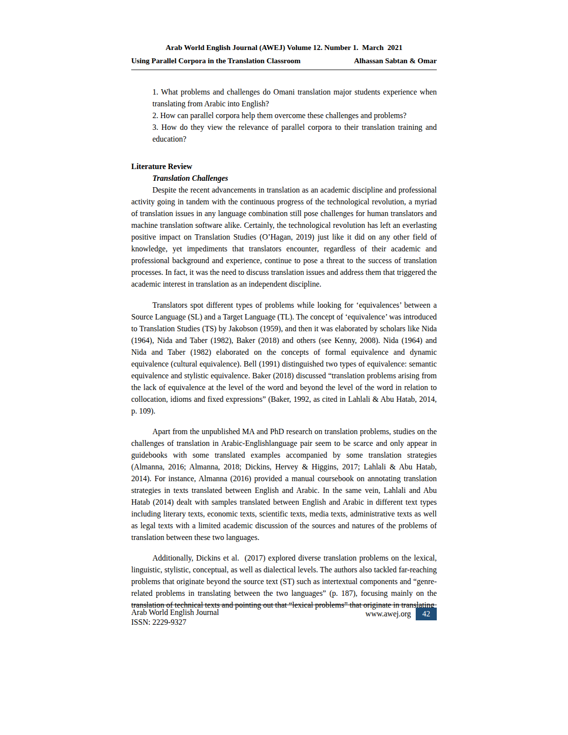Arab World English Journal (AWEJ) Volume 12. Number 1. March 2021
Using Parallel Corpora in the Translation Classroom Alhassan Sabtan & Omar
1. What problems and challenges do Omani translation major students experience when translating from Arabic into English?
2. How can parallel corpora help them overcome these challenges and problems?
3. How do they view the relevance of parallel corpora to their translation training and education?
Literature Review
Translation Challenges
Despite the recent advancements in translation as an academic discipline and professional activity going in tandem with the continuous progress of the technological revolution, a myriad of translation issues in any language combination still pose challenges for human translators and machine translation software alike. Certainly, the technological revolution has left an everlasting positive impact on Translation Studies (O’Hagan, 2019) just like it did on any other field of knowledge, yet impediments that translators encounter, regardless of their academic and professional background and experience, continue to pose a threat to the success of translation processes. In fact, it was the need to discuss translation issues and address them that triggered the academic interest in translation as an independent discipline.
Translators spot different types of problems while looking for ‘equivalences’ between a Source Language (SL) and a Target Language (TL). The concept of ‘equivalence’ was introduced to Translation Studies (TS) by Jakobson (1959), and then it was elaborated by scholars like Nida (1964), Nida and Taber (1982), Baker (2018) and others (see Kenny, 2008). Nida (1964) and Nida and Taber (1982) elaborated on the concepts of formal equivalence and dynamic equivalence (cultural equivalence). Bell (1991) distinguished two types of equivalence: semantic equivalence and stylistic equivalence. Baker (2018) discussed “translation problems arising from the lack of equivalence at the level of the word and beyond the level of the word in relation to collocation, idioms and fixed expressions” (Baker, 1992, as cited in Lahlali & Abu Hatab, 2014, p. 109).
Apart from the unpublished MA and PhD research on translation problems, studies on the challenges of translation in Arabic-Englishlanguage pair seem to be scarce and only appear in guidebooks with some translated examples accompanied by some translation strategies (Almanna, 2016; Almanna, 2018; Dickins, Hervey & Higgins, 2017; Lahlali & Abu Hatab, 2014). For instance, Almanna (2016) provided a manual coursebook on annotating translation strategies in texts translated between English and Arabic. In the same vein, Lahlali and Abu Hatab (2014) dealt with samples translated between English and Arabic in different text types including literary texts, economic texts, scientific texts, media texts, administrative texts as well as legal texts with a limited academic discussion of the sources and natures of the problems of translation between these two languages.
Additionally, Dickins et al. (2017) explored diverse translation problems on the lexical, linguistic, stylistic, conceptual, as well as dialectical levels. The authors also tackled far-reaching problems that originate beyond the source text (ST) such as intertextual components and “genre-related problems in translating between the two languages” (p. 187), focusing mainly on the translation of technical texts and pointing out that “lexical problems” that originate in translating
Arab World English Journal
ISSN: 2229-9327
www.awej.org 42